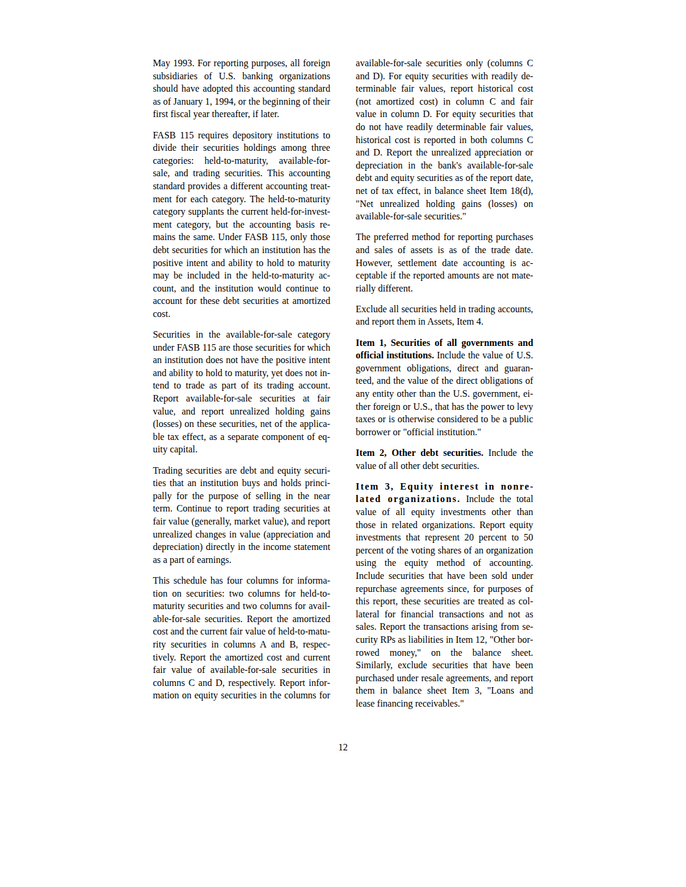May 1993. For reporting purposes, all foreign subsidiaries of U.S. banking organizations should have adopted this accounting standard as of January 1, 1994, or the beginning of their first fiscal year thereafter, if later.
FASB 115 requires depository institutions to divide their securities holdings among three categories: held-to-maturity, available-for-sale, and trading securities. This accounting standard provides a different accounting treatment for each category. The held-to-maturity category supplants the current held-for-investment category, but the accounting basis remains the same. Under FASB 115, only those debt securities for which an institution has the positive intent and ability to hold to maturity may be included in the held-to-maturity account, and the institution would continue to account for these debt securities at amortized cost.
Securities in the available-for-sale category under FASB 115 are those securities for which an institution does not have the positive intent and ability to hold to maturity, yet does not intend to trade as part of its trading account. Report available-for-sale securities at fair value, and report unrealized holding gains (losses) on these securities, net of the applicable tax effect, as a separate component of equity capital.
Trading securities are debt and equity securities that an institution buys and holds principally for the purpose of selling in the near term. Continue to report trading securities at fair value (generally, market value), and report unrealized changes in value (appreciation and depreciation) directly in the income statement as a part of earnings.
This schedule has four columns for information on securities: two columns for held-to-maturity securities and two columns for available-for-sale securities. Report the amortized cost and the current fair value of held-to-maturity securities in columns A and B, respectively. Report the amortized cost and current fair value of available-for-sale securities in columns C and D, respectively. Report information on equity securities in the columns for available-for-sale securities only (columns C and D). For equity securities with readily determinable fair values, report historical cost (not amortized cost) in column C and fair value in column D. For equity securities that do not have readily determinable fair values, historical cost is reported in both columns C and D. Report the unrealized appreciation or depreciation in the bank's available-for-sale debt and equity securities as of the report date, net of tax effect, in balance sheet Item 18(d), "Net unrealized holding gains (losses) on available-for-sale securities."
The preferred method for reporting purchases and sales of assets is as of the trade date. However, settlement date accounting is acceptable if the reported amounts are not materially different.
Exclude all securities held in trading accounts, and report them in Assets, Item 4.
Item 1, Securities of all governments and official institutions. Include the value of U.S. government obligations, direct and guaranteed, and the value of the direct obligations of any entity other than the U.S. government, either foreign or U.S., that has the power to levy taxes or is otherwise considered to be a public borrower or "official institution."
Item 2, Other debt securities. Include the value of all other debt securities.
Item 3, Equity interest in nonrelated organizations. Include the total value of all equity investments other than those in related organizations. Report equity investments that represent 20 percent to 50 percent of the voting shares of an organization using the equity method of accounting. Include securities that have been sold under repurchase agreements since, for purposes of this report, these securities are treated as collateral for financial transactions and not as sales. Report the transactions arising from security RPs as liabilities in Item 12, "Other borrowed money," on the balance sheet. Similarly, exclude securities that have been purchased under resale agreements, and report them in balance sheet Item 3, "Loans and lease financing receivables."
12